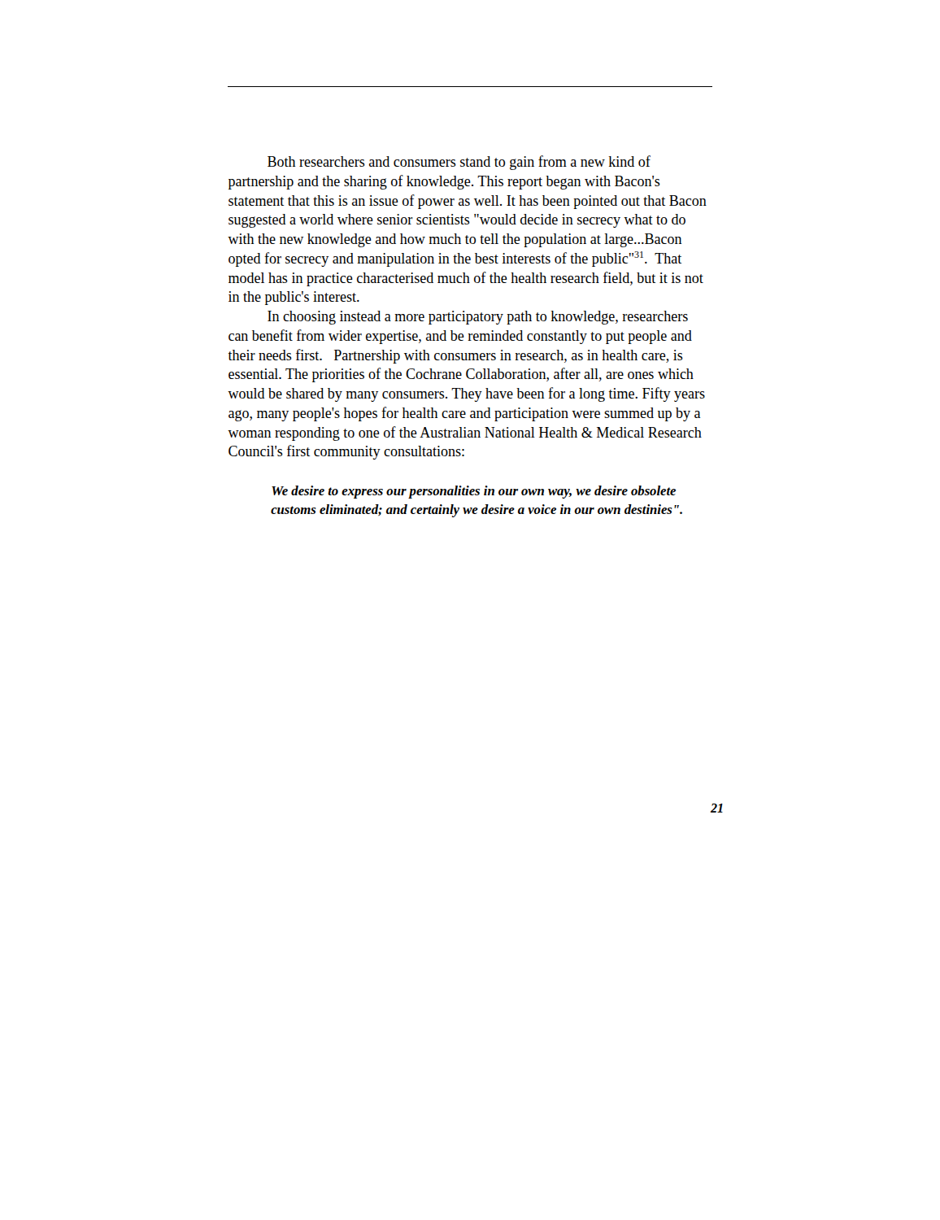Both researchers and consumers stand to gain from a new kind of partnership and the sharing of knowledge. This report began with Bacon's statement that this is an issue of power as well. It has been pointed out that Bacon suggested a world where senior scientists "would decide in secrecy what to do with the new knowledge and how much to tell the population at large...Bacon opted for secrecy and manipulation in the best interests of the public"31. That model has in practice characterised much of the health research field, but it is not in the public's interest.
In choosing instead a more participatory path to knowledge, researchers can benefit from wider expertise, and be reminded constantly to put people and their needs first. Partnership with consumers in research, as in health care, is essential. The priorities of the Cochrane Collaboration, after all, are ones which would be shared by many consumers. They have been for a long time. Fifty years ago, many people's hopes for health care and participation were summed up by a woman responding to one of the Australian National Health & Medical Research Council's first community consultations:
We desire to express our personalities in our own way, we desire obsolete customs eliminated; and certainly we desire a voice in our own destinies".
21